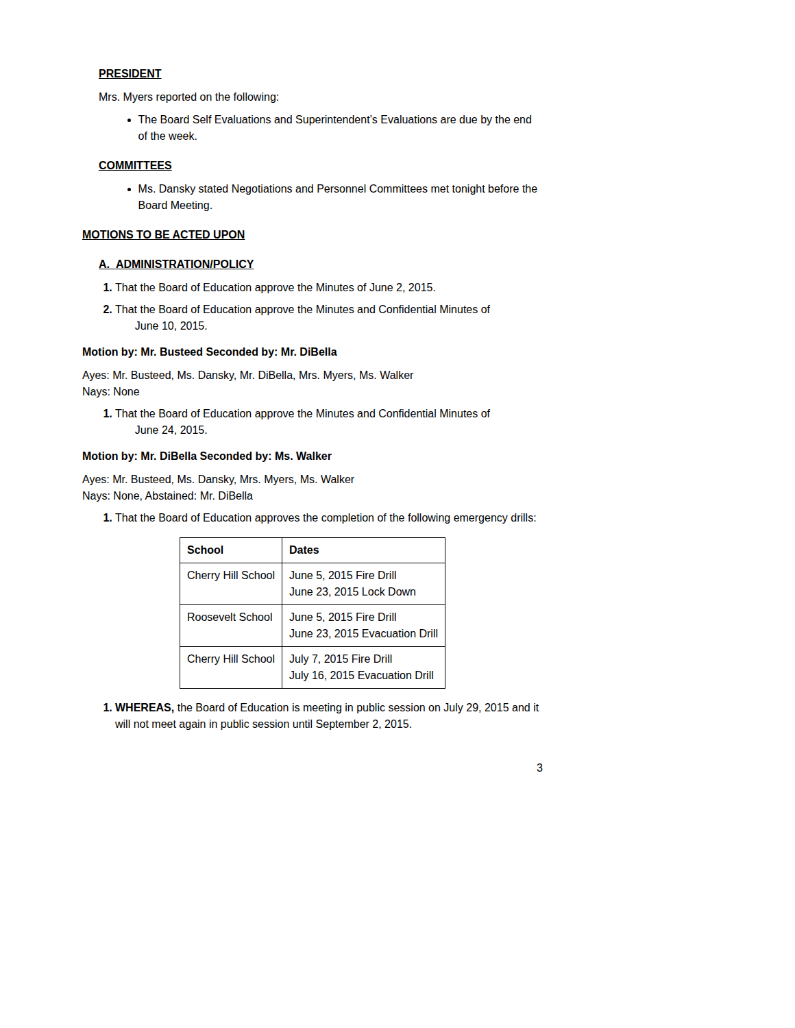PRESIDENT
Mrs. Myers reported on the following:
The Board Self Evaluations and Superintendent’s Evaluations are due by the end of the week.
COMMITTEES
Ms. Dansky stated Negotiations and Personnel Committees met tonight before the Board Meeting.
MOTIONS TO BE ACTED UPON
A. ADMINISTRATION/POLICY
That the Board of Education approve the Minutes of June 2, 2015.
That the Board of Education approve the Minutes and Confidential Minutes of
June 10, 2015.
Motion by: Mr. Busteed Seconded by: Mr. DiBella
Ayes: Mr. Busteed, Ms. Dansky, Mr. DiBella, Mrs. Myers, Ms. Walker
Nays: None
That the Board of Education approve the Minutes and Confidential Minutes of
June 24, 2015.
Motion by: Mr. DiBella Seconded by: Ms. Walker
Ayes: Mr. Busteed, Ms. Dansky, Mrs. Myers, Ms. Walker
Nays: None, Abstained: Mr. DiBella
That the Board of Education approves the completion of the following emergency drills:
| School | Dates |
| --- | --- |
| Cherry Hill School | June 5, 2015 Fire Drill June 23, 2015 Lock Down |
| Roosevelt School | June 5, 2015 Fire Drill June 23, 2015 Evacuation Drill |
| Cherry Hill School | July 7, 2015 Fire Drill July 16, 2015 Evacuation Drill |
WHEREAS, the Board of Education is meeting in public session on July 29, 2015 and it will not meet again in public session until September 2, 2015.
3